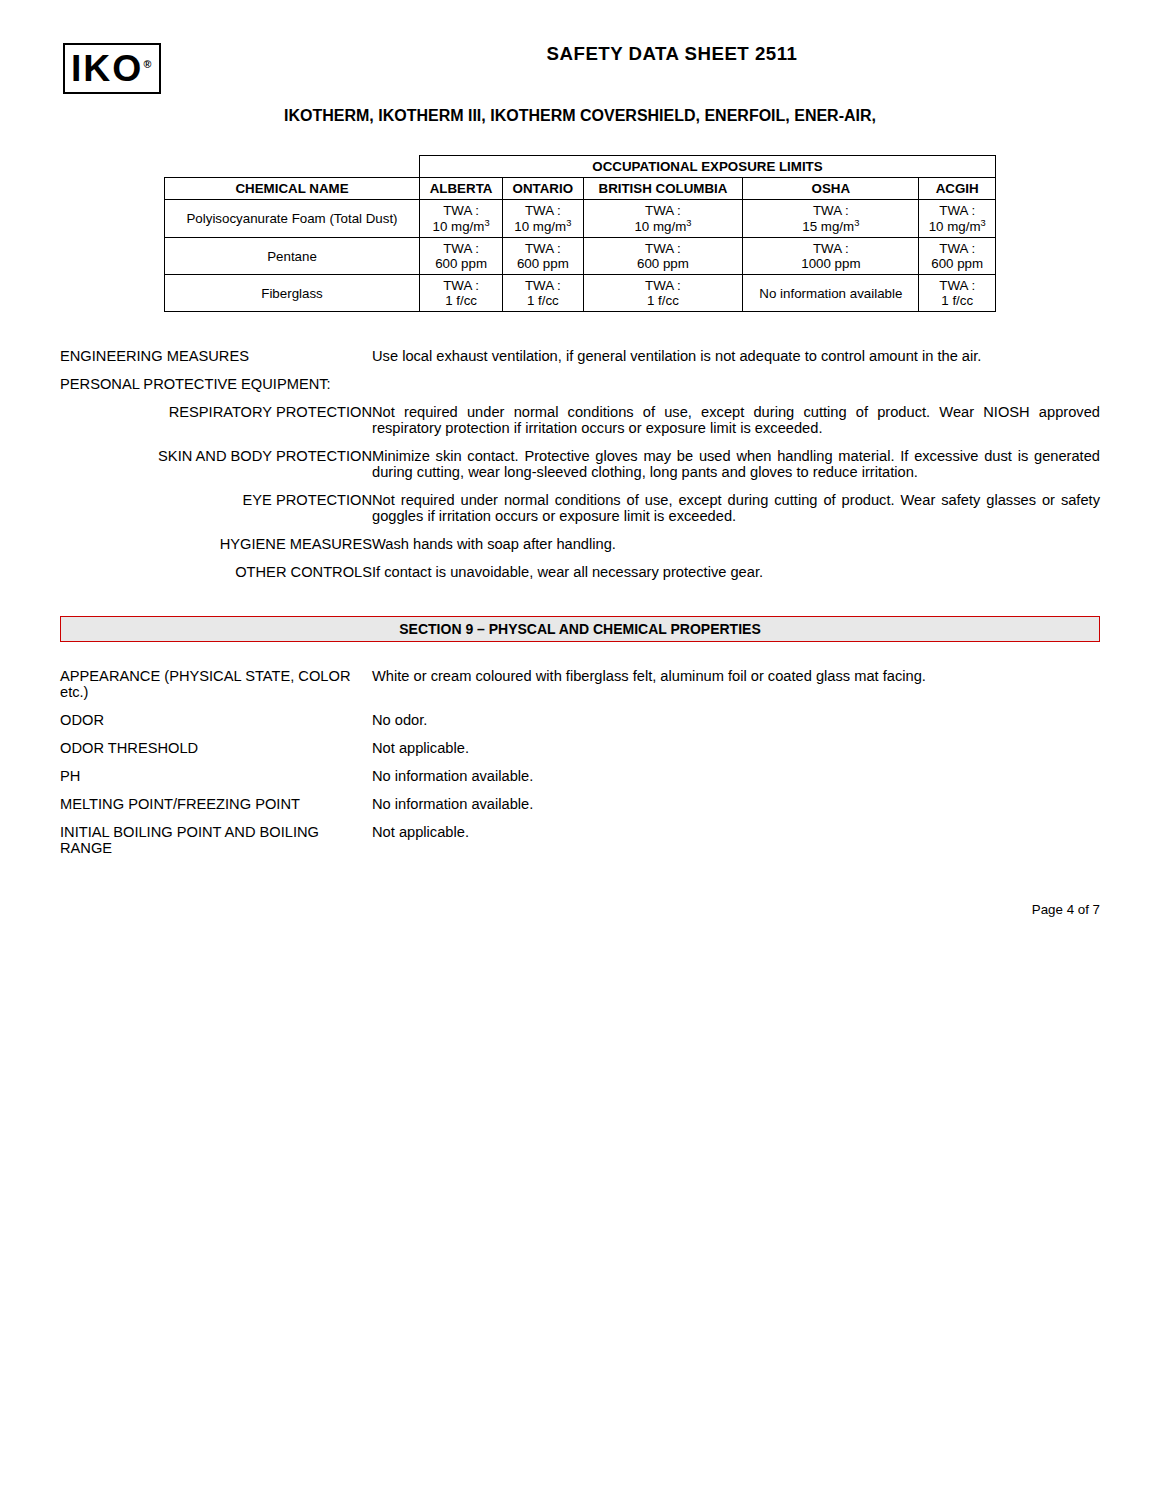| IKO ® | SAFETY DATA SHEET 2511 |
IKOTHERM, IKOTHERM III, IKOTHERM COVERSHIELD, ENERFOIL, ENER-AIR,
| | OCCUPATIONAL EXPOSURE LIMITS |
| --- | --- |
| CHEMICAL NAME | ALBERTA | ONTARIO | BRITISH COLUMBIA | OSHA | ACGIH |
| Polyisocyanurate Foam (Total Dust) | TWA : 10 mg/m 3 | TWA : 10 mg/m 3 | TWA : 10 mg/m 3 | TWA : 15 mg/m 3 | TWA : 10 mg/m 3 |
| Pentane | TWA : 600 ppm | TWA : 600 ppm | TWA : 600 ppm | TWA : 1000 ppm | TWA : 600 ppm |
| Fiberglass | TWA : 1 f/cc | TWA : 1 f/cc | TWA : 1 f/cc | No information available | TWA : 1 f/cc |
| ENGINEERING MEASURES | Use local exhaust ventilation, if general ventilation is not adequate to control amount in the air. |
| PERSONAL PROTECTIVE EQUIPMENT: | |
| RESPIRATORY PROTECTION | Not required under normal conditions of use, except during cutting of product. Wear NIOSH approved respiratory protection if irritation occurs or exposure limit is exceeded. |
| SKIN AND BODY PROTECTION | Minimize skin contact. Protective gloves may be used when handling material. If excessive dust is generated during cutting, wear long-sleeved clothing, long pants and gloves to reduce irritation. |
| EYE PROTECTION | Not required under normal conditions of use, except during cutting of product. Wear safety glasses or safety goggles if irritation occurs or exposure limit is exceeded. |
| HYGIENE MEASURES | Wash hands with soap after handling. |
| OTHER CONTROLS | If contact is unavoidable, wear all necessary protective gear. |
SECTION 9 – PHYSCAL AND CHEMICAL PROPERTIES
| APPEARANCE (PHYSICAL STATE, COLOR etc.) | White or cream coloured with fiberglass felt, aluminum foil or coated glass mat facing. |
| ODOR | No odor. |
| ODOR THRESHOLD | Not applicable. |
| PH | No information available. |
| MELTING POINT/FREEZING POINT | No information available. |
| INITIAL BOILING POINT AND BOILING RANGE | Not applicable. |
Page 4 of 7